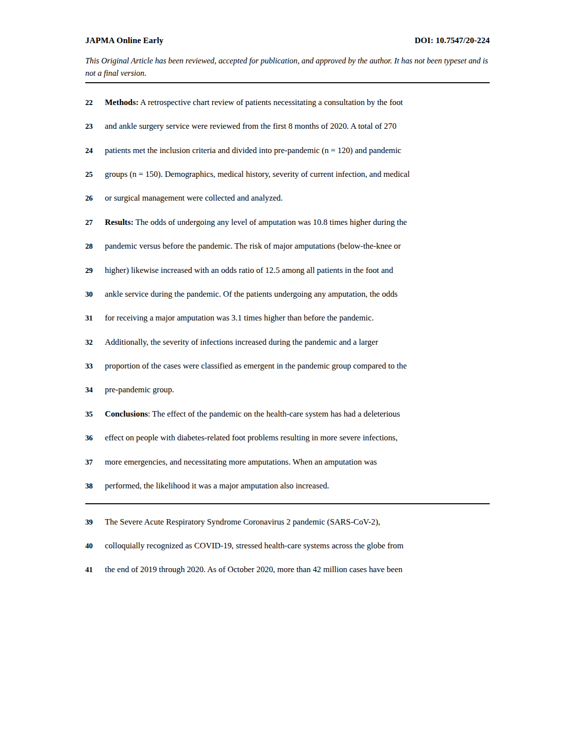JAPMA Online Early DOI: 10.7547/20-224
This Original Article has been reviewed, accepted for publication, and approved by the author. It has not been typeset and is not a final version.
22 Methods: A retrospective chart review of patients necessitating a consultation by the foot
23 and ankle surgery service were reviewed from the first 8 months of 2020. A total of 270
24 patients met the inclusion criteria and divided into pre-pandemic (n = 120) and pandemic
25 groups (n = 150). Demographics, medical history, severity of current infection, and medical
26 or surgical management were collected and analyzed.
27 Results: The odds of undergoing any level of amputation was 10.8 times higher during the
28 pandemic versus before the pandemic. The risk of major amputations (below-the-knee or
29 higher) likewise increased with an odds ratio of 12.5 among all patients in the foot and
30 ankle service during the pandemic. Of the patients undergoing any amputation, the odds
31 for receiving a major amputation was 3.1 times higher than before the pandemic.
32 Additionally, the severity of infections increased during the pandemic and a larger
33 proportion of the cases were classified as emergent in the pandemic group compared to the
34 pre-pandemic group.
35 Conclusions: The effect of the pandemic on the health-care system has had a deleterious
36 effect on people with diabetes-related foot problems resulting in more severe infections,
37 more emergencies, and necessitating more amputations. When an amputation was
38 performed, the likelihood it was a major amputation also increased.
39 The Severe Acute Respiratory Syndrome Coronavirus 2 pandemic (SARS-CoV-2),
40 colloquially recognized as COVID-19, stressed health-care systems across the globe from
41 the end of 2019 through 2020. As of October 2020, more than 42 million cases have been